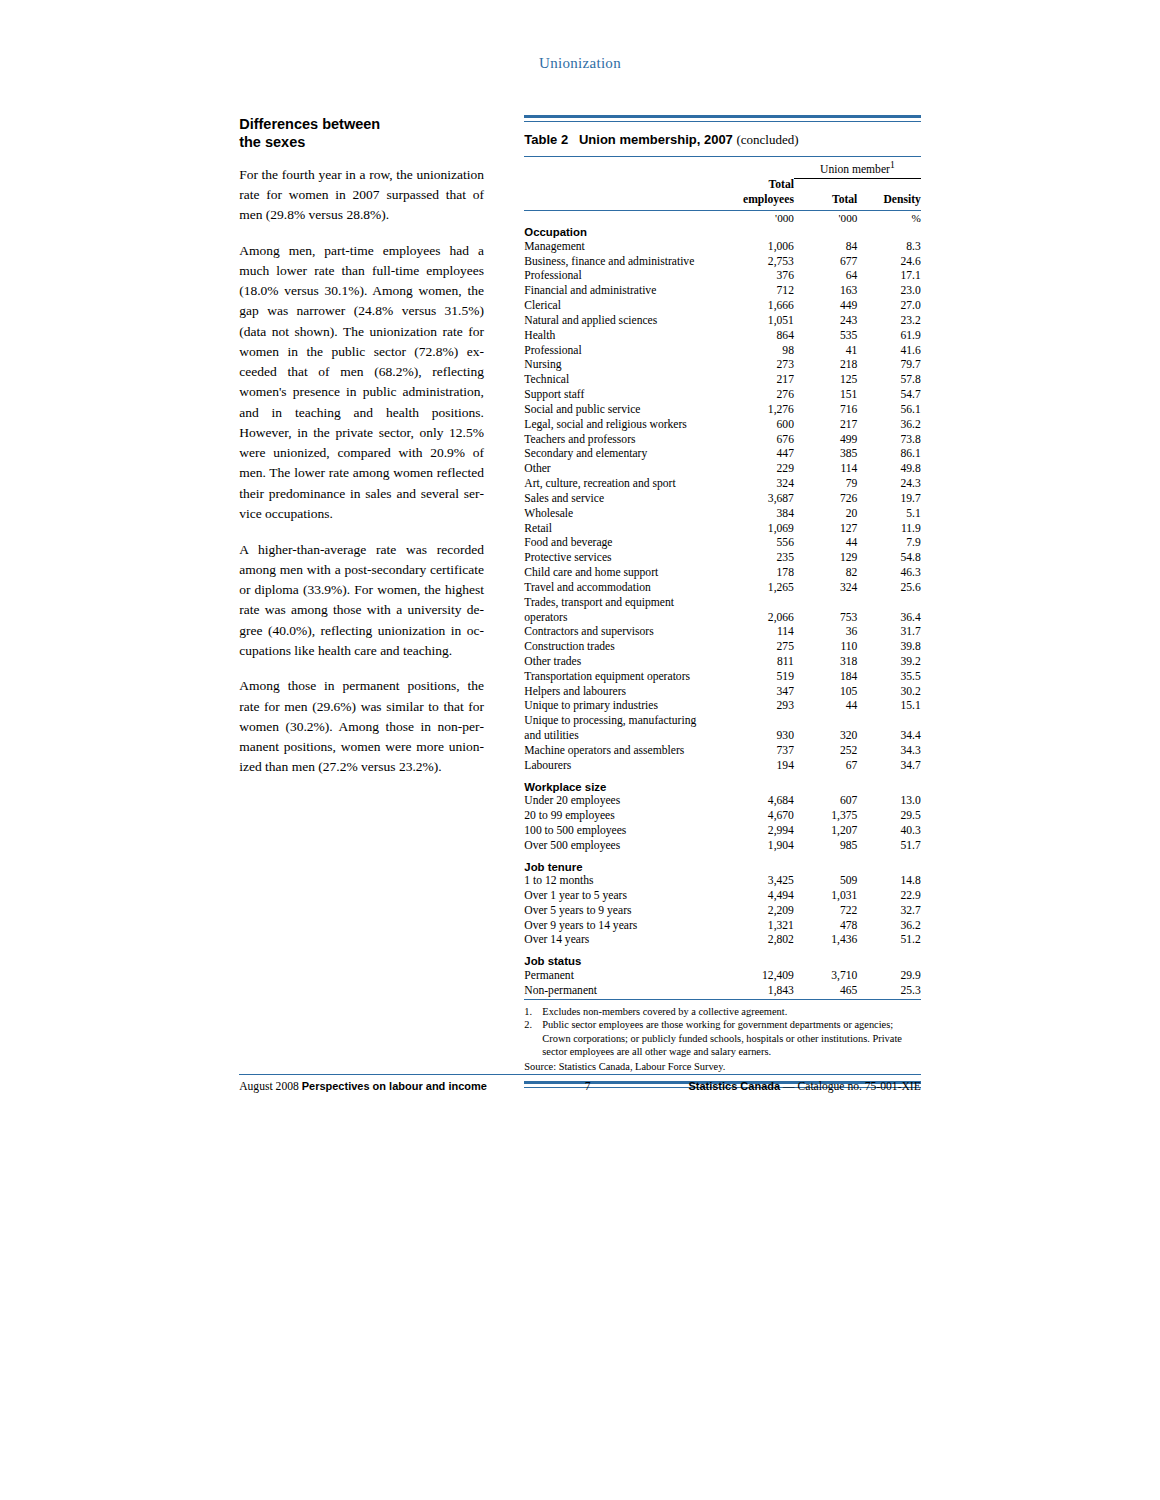Unionization
Differences between
the sexes
For the fourth year in a row, the unionization rate for women in 2007 surpassed that of men (29.8% versus 28.8%).
Among men, part-time employees had a much lower rate than full-time employees (18.0% versus 30.1%). Among women, the gap was narrower (24.8% versus 31.5%) (data not shown). The unionization rate for women in the public sector (72.8%) exceeded that of men (68.2%), reflecting women's presence in public administration, and in teaching and health positions. However, in the private sector, only 12.5% were unionized, compared with 20.9% of men. The lower rate among women reflected their predominance in sales and several service occupations.
A higher-than-average rate was recorded among men with a post-secondary certificate or diploma (33.9%). For women, the highest rate was among those with a university degree (40.0%), reflecting unionization in occupations like health care and teaching.
Among those in permanent positions, the rate for men (29.6%) was similar to that for women (30.2%). Among those in non-permanent positions, women were more unionized than men (27.2% versus 23.2%).
Table 2 Union membership, 2007 (concluded)
| | | Union member 1 |
| | Total employees | Total | Density |
| | '000 | '000 | % |
| Occupation | | | |
| Management | 1,006 | 84 | 8.3 |
| Business, finance and administrative | 2,753 | 677 | 24.6 |
| Professional | 376 | 64 | 17.1 |
| Financial and administrative | 712 | 163 | 23.0 |
| Clerical | 1,666 | 449 | 27.0 |
| Natural and applied sciences | 1,051 | 243 | 23.2 |
| Health | 864 | 535 | 61.9 |
| Professional | 98 | 41 | 41.6 |
| Nursing | 273 | 218 | 79.7 |
| Technical | 217 | 125 | 57.8 |
| Support staff | 276 | 151 | 54.7 |
| Social and public service | 1,276 | 716 | 56.1 |
| Legal, social and religious workers | 600 | 217 | 36.2 |
| Teachers and professors | 676 | 499 | 73.8 |
| Secondary and elementary | 447 | 385 | 86.1 |
| Other | 229 | 114 | 49.8 |
| Art, culture, recreation and sport | 324 | 79 | 24.3 |
| Sales and service | 3,687 | 726 | 19.7 |
| Wholesale | 384 | 20 | 5.1 |
| Retail | 1,069 | 127 | 11.9 |
| Food and beverage | 556 | 44 | 7.9 |
| Protective services | 235 | 129 | 54.8 |
| Child care and home support | 178 | 82 | 46.3 |
| Travel and accommodation | 1,265 | 324 | 25.6 |
| Trades, transport and equipment | | | |
| operators | 2,066 | 753 | 36.4 |
| Contractors and supervisors | 114 | 36 | 31.7 |
| Construction trades | 275 | 110 | 39.8 |
| Other trades | 811 | 318 | 39.2 |
| Transportation equipment operators | 519 | 184 | 35.5 |
| Helpers and labourers | 347 | 105 | 30.2 |
| Unique to primary industries | 293 | 44 | 15.1 |
| Unique to processing, manufacturing | | | |
| and utilities | 930 | 320 | 34.4 |
| Machine operators and assemblers | 737 | 252 | 34.3 |
| Labourers | 194 | 67 | 34.7 |
| Workplace size | | | |
| Under 20 employees | 4,684 | 607 | 13.0 |
| 20 to 99 employees | 4,670 | 1,375 | 29.5 |
| 100 to 500 employees | 2,994 | 1,207 | 40.3 |
| Over 500 employees | 1,904 | 985 | 51.7 |
| Job tenure | | | |
| 1 to 12 months | 3,425 | 509 | 14.8 |
| Over 1 year to 5 years | 4,494 | 1,031 | 22.9 |
| Over 5 years to 9 years | 2,209 | 722 | 32.7 |
| Over 9 years to 14 years | 1,321 | 478 | 36.2 |
| Over 14 years | 2,802 | 1,436 | 51.2 |
| Job status | | | |
| Permanent | 12,409 | 3,710 | 29.9 |
| Non-permanent | 1,843 | 465 | 25.3 |
1.
Excludes non-members covered by a collective agreement.
2.
Public sector employees are those working for government departments or agencies; Crown corporations; or publicly funded schools, hospitals or other institutions. Private sector employees are all other wage and salary earners.
Source: Statistics Canada, Labour Force Survey.
August 2008 Perspectives on labour and income
7
Statistics Canada — Catalogue no. 75-001-XIE